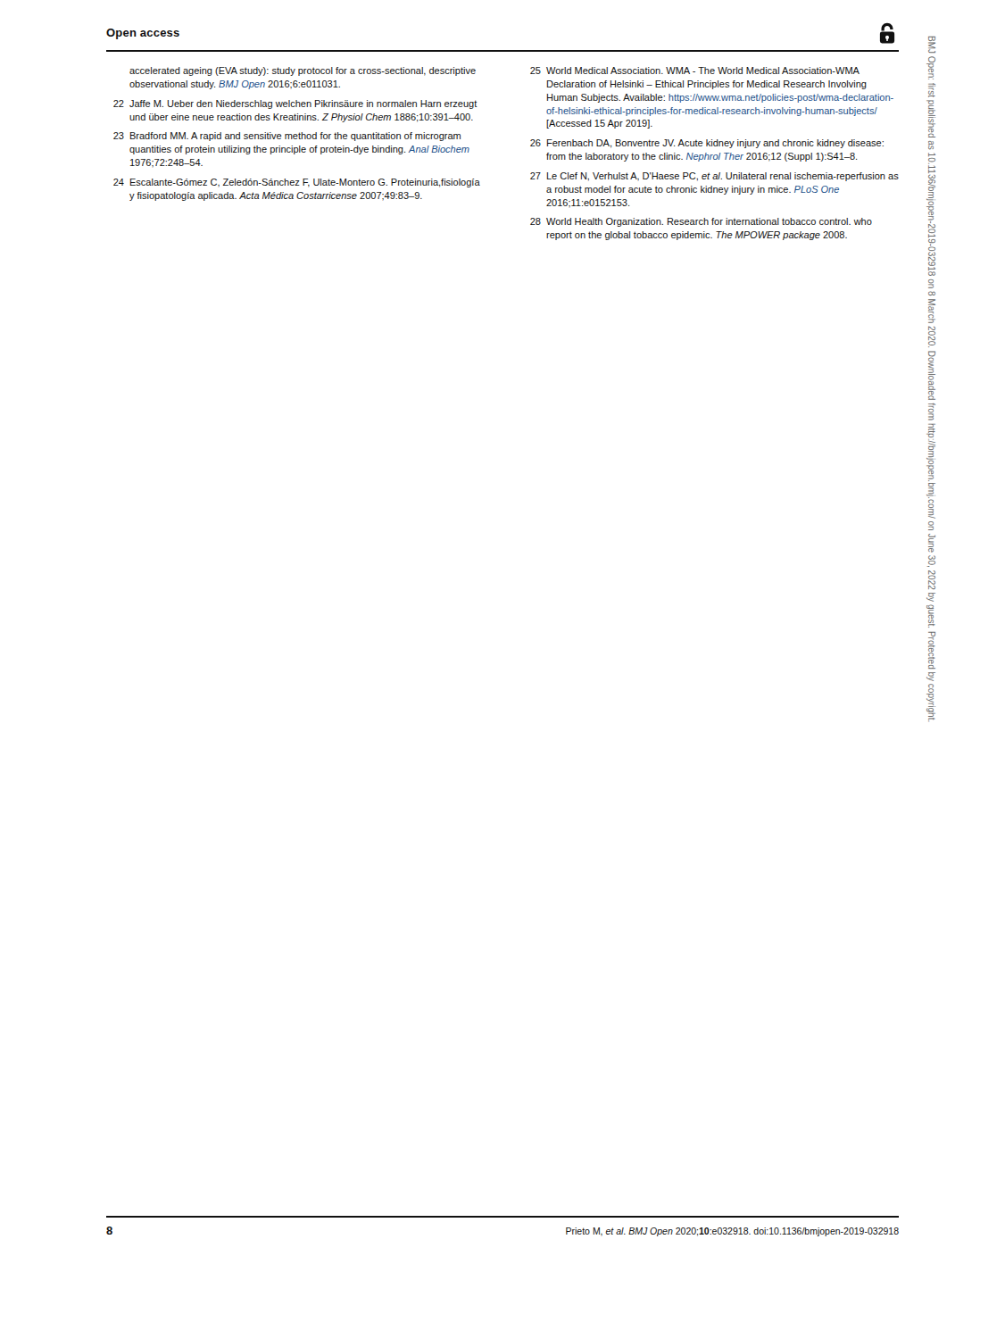Open access
accelerated ageing (EVA study): study protocol for a cross-sectional, descriptive observational study. BMJ Open 2016;6:e011031.
22 Jaffe M. Ueber den Niederschlag welchen Pikrinsäure in normalen Harn erzeugt und über eine neue reaction des Kreatinins. Z Physiol Chem 1886;10:391–400.
23 Bradford MM. A rapid and sensitive method for the quantitation of microgram quantities of protein utilizing the principle of protein-dye binding. Anal Biochem 1976;72:248–54.
24 Escalante-Gómez C, Zeledón-Sánchez F, Ulate-Montero G. Proteinuria,fisiología y fisiopatología aplicada. Acta Médica Costarricense 2007;49:83–9.
25 World Medical Association. WMA - The World Medical Association-WMA Declaration of Helsinki – Ethical Principles for Medical Research Involving Human Subjects. Available: https://www.wma.net/policies-post/wma-declaration-of-helsinki-ethical-principles-for-medical-research-involving-human-subjects/ [Accessed 15 Apr 2019].
26 Ferenbach DA, Bonventre JV. Acute kidney injury and chronic kidney disease: from the laboratory to the clinic. Nephrol Ther 2016;12 (Suppl 1):S41–8.
27 Le Clef N, Verhulst A, D'Haese PC, et al. Unilateral renal ischemia-reperfusion as a robust model for acute to chronic kidney injury in mice. PLoS One 2016;11:e0152153.
28 World Health Organization. Research for international tobacco control. who report on the global tobacco epidemic. The MPOWER package 2008.
BMJ Open: first published as 10.1136/bmjopen-2019-032918 on 8 March 2020. Downloaded from http://bmjopen.bmj.com/ on June 30, 2022 by guest. Protected by copyright.
8
Prieto M, et al. BMJ Open 2020;10:e032918. doi:10.1136/bmjopen-2019-032918